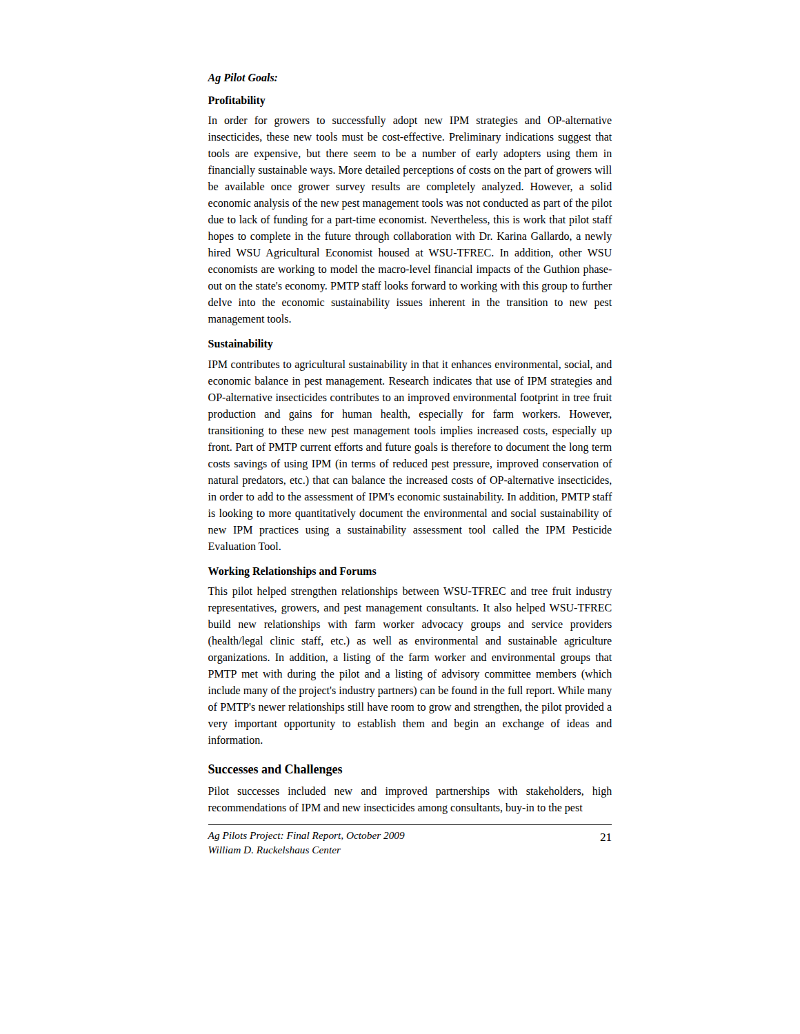Ag Pilot Goals:
Profitability
In order for growers to successfully adopt new IPM strategies and OP-alternative insecticides, these new tools must be cost-effective. Preliminary indications suggest that tools are expensive, but there seem to be a number of early adopters using them in financially sustainable ways. More detailed perceptions of costs on the part of growers will be available once grower survey results are completely analyzed. However, a solid economic analysis of the new pest management tools was not conducted as part of the pilot due to lack of funding for a part-time economist. Nevertheless, this is work that pilot staff hopes to complete in the future through collaboration with Dr. Karina Gallardo, a newly hired WSU Agricultural Economist housed at WSU-TFREC. In addition, other WSU economists are working to model the macro-level financial impacts of the Guthion phase-out on the state's economy. PMTP staff looks forward to working with this group to further delve into the economic sustainability issues inherent in the transition to new pest management tools.
Sustainability
IPM contributes to agricultural sustainability in that it enhances environmental, social, and economic balance in pest management. Research indicates that use of IPM strategies and OP-alternative insecticides contributes to an improved environmental footprint in tree fruit production and gains for human health, especially for farm workers. However, transitioning to these new pest management tools implies increased costs, especially up front. Part of PMTP current efforts and future goals is therefore to document the long term costs savings of using IPM (in terms of reduced pest pressure, improved conservation of natural predators, etc.) that can balance the increased costs of OP-alternative insecticides, in order to add to the assessment of IPM's economic sustainability. In addition, PMTP staff is looking to more quantitatively document the environmental and social sustainability of new IPM practices using a sustainability assessment tool called the IPM Pesticide Evaluation Tool.
Working Relationships and Forums
This pilot helped strengthen relationships between WSU-TFREC and tree fruit industry representatives, growers, and pest management consultants. It also helped WSU-TFREC build new relationships with farm worker advocacy groups and service providers (health/legal clinic staff, etc.) as well as environmental and sustainable agriculture organizations. In addition, a listing of the farm worker and environmental groups that PMTP met with during the pilot and a listing of advisory committee members (which include many of the project's industry partners) can be found in the full report. While many of PMTP's newer relationships still have room to grow and strengthen, the pilot provided a very important opportunity to establish them and begin an exchange of ideas and information.
Successes and Challenges
Pilot successes included new and improved partnerships with stakeholders, high recommendations of IPM and new insecticides among consultants, buy-in to the pest
21 Ag Pilots Project: Final Report, October 2009
William D. Ruckelshaus Center